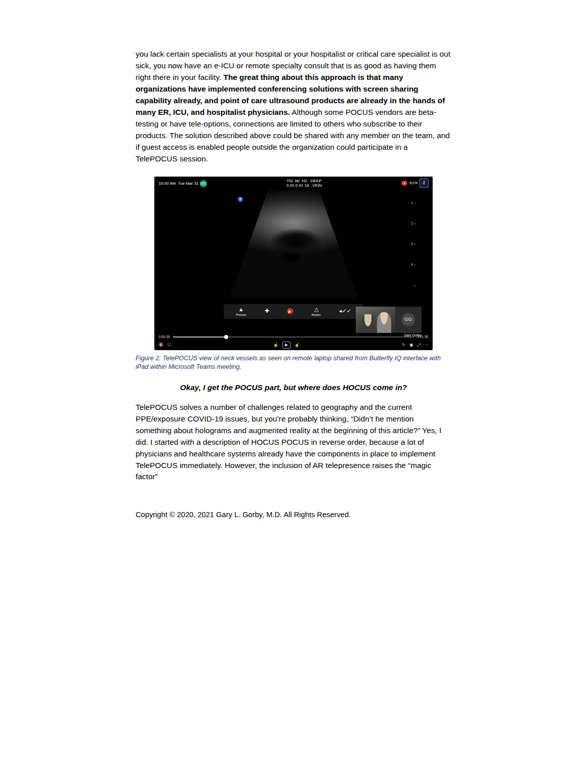you lack certain specialists at your hospital or your hospitalist or critical care specialist is out sick, you now have an e-ICU or remote specialty consult that is as good as having them right there in your facility. The great thing about this approach is that many organizations have implemented conferencing solutions with screen sharing capability already, and point of care ultrasound products are already in the hands of many ER, ICU, and hospitalist physicians. Although some POCUS vendors are beta-testing or have tele-options, connections are limited to others who subscribe to their products. The solution described above could be shared with any member on the team, and if guest access is enabled people outside the organization could participate in a TelePOCUS session.
10:50 AM Tue Mar 31
GG
TIS MI HZ DEEP
0.01 0.41 18 VEIN
● 61% 2
B
1 – 2 – 3 – 4 – –
▲Presets
✚
△Modes
◂✓✓
GG
Gary Gorby
0:00:35
0:01:50
🔇 ☐
☝ ▶ ☝
✎ ▣ ⤢ ⋯
Figure 2. TelePOCUS view of neck vessels as seen on remote laptop shared from Butterfly IQ interface with iPad within Microsoft Teams meeting.
Okay, I get the POCUS part, but where does HOCUS come in?
TelePOCUS solves a number of challenges related to geography and the current PPE/exposure COVID-19 issues, but you’re probably thinking, “Didn’t he mention something about holograms and augmented reality at the beginning of this article?” Yes, I did. I started with a description of HOCUS POCUS in reverse order, because a lot of physicians and healthcare systems already have the components in place to implement TelePOCUS immediately. However, the inclusion of AR telepresence raises the “magic factor”
Copyright © 2020, 2021 Gary L. Gorby, M.D. All Rights Reserved.